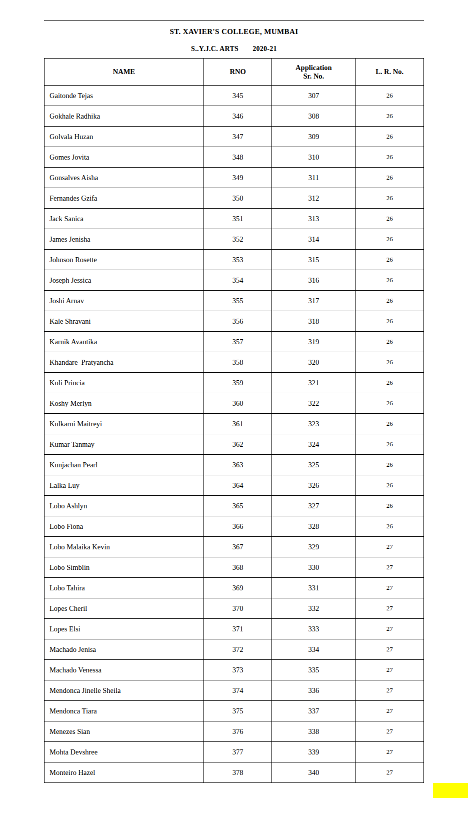ST. XAVIER'S COLLEGE, MUMBAI
S..Y.J.C. ARTS 2020-21
| NAME | RNO | Application Sr. No. | L. R. No. |
| --- | --- | --- | --- |
| Gaitonde Tejas | 345 | 307 | 26 |
| Gokhale Radhika | 346 | 308 | 26 |
| Golvala Huzan | 347 | 309 | 26 |
| Gomes Jovita | 348 | 310 | 26 |
| Gonsalves Aisha | 349 | 311 | 26 |
| Fernandes Gzifa | 350 | 312 | 26 |
| Jack Sanica | 351 | 313 | 26 |
| James Jenisha | 352 | 314 | 26 |
| Johnson Rosette | 353 | 315 | 26 |
| Joseph Jessica | 354 | 316 | 26 |
| Joshi Arnav | 355 | 317 | 26 |
| Kale Shravani | 356 | 318 | 26 |
| Karnik Avantika | 357 | 319 | 26 |
| Khandare Pratyancha | 358 | 320 | 26 |
| Koli Princia | 359 | 321 | 26 |
| Koshy Merlyn | 360 | 322 | 26 |
| Kulkarni Maitreyi | 361 | 323 | 26 |
| Kumar Tanmay | 362 | 324 | 26 |
| Kunjachan Pearl | 363 | 325 | 26 |
| Lalka Luy | 364 | 326 | 26 |
| Lobo Ashlyn | 365 | 327 | 26 |
| Lobo Fiona | 366 | 328 | 26 |
| Lobo Malaika Kevin | 367 | 329 | 27 |
| Lobo Simblin | 368 | 330 | 27 |
| Lobo Tahira | 369 | 331 | 27 |
| Lopes Cheril | 370 | 332 | 27 |
| Lopes Elsi | 371 | 333 | 27 |
| Machado Jenisa | 372 | 334 | 27 |
| Machado Venessa | 373 | 335 | 27 |
| Mendonca Jinelle Sheila | 374 | 336 | 27 |
| Mendonca Tiara | 375 | 337 | 27 |
| Menezes Sian | 376 | 338 | 27 |
| Mohta Devshree | 377 | 339 | 27 |
| Monteiro Hazel | 378 | 340 | 27 |